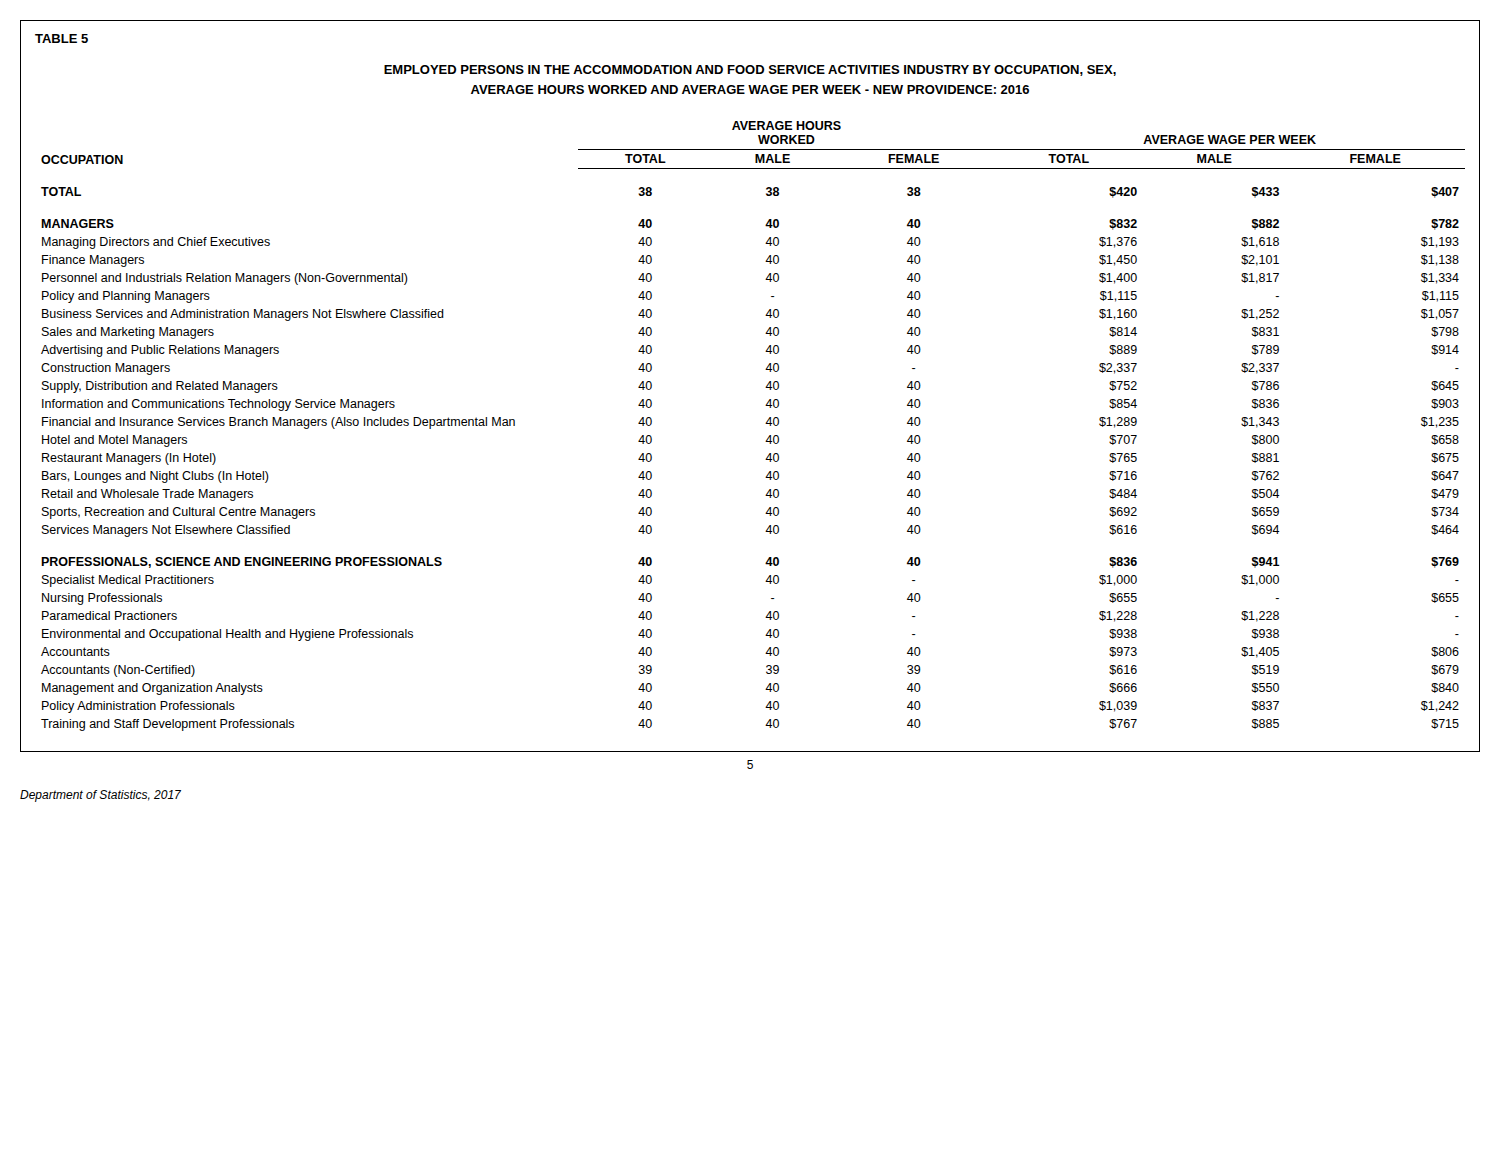TABLE 5
EMPLOYED PERSONS IN THE ACCOMMODATION AND FOOD SERVICE ACTIVITIES INDUSTRY BY OCCUPATION, SEX,
AVERAGE HOURS WORKED AND AVERAGE WAGE PER WEEK - NEW PROVIDENCE: 2016
| OCCUPATION | AVERAGE HOURS WORKED | AVERAGE WAGE PER WEEK |
| --- | --- | --- |
| TOTAL | MALE | FEMALE | TOTAL | MALE | FEMALE |
| TOTAL | 38 | 38 | 38 | $420 | $433 | $407 |
| MANAGERS | 40 | 40 | 40 | $832 | $882 | $782 |
| Managing Directors and Chief Executives | 40 | 40 | 40 | $1,376 | $1,618 | $1,193 |
| Finance Managers | 40 | 40 | 40 | $1,450 | $2,101 | $1,138 |
| Personnel and Industrials Relation Managers (Non-Governmental) | 40 | 40 | 40 | $1,400 | $1,817 | $1,334 |
| Policy and Planning Managers | 40 | - | 40 | $1,115 | - | $1,115 |
| Business Services and Administration Managers Not Elswhere Classified | 40 | 40 | 40 | $1,160 | $1,252 | $1,057 |
| Sales and Marketing Managers | 40 | 40 | 40 | $814 | $831 | $798 |
| Advertising and Public Relations Managers | 40 | 40 | 40 | $889 | $789 | $914 |
| Construction Managers | 40 | 40 | - | $2,337 | $2,337 | - |
| Supply, Distribution and Related Managers | 40 | 40 | 40 | $752 | $786 | $645 |
| Information and Communications Technology Service Managers | 40 | 40 | 40 | $854 | $836 | $903 |
| Financial and Insurance Services Branch Managers (Also Includes Departmental Man | 40 | 40 | 40 | $1,289 | $1,343 | $1,235 |
| Hotel and Motel Managers | 40 | 40 | 40 | $707 | $800 | $658 |
| Restaurant Managers (In Hotel) | 40 | 40 | 40 | $765 | $881 | $675 |
| Bars, Lounges and Night Clubs (In Hotel) | 40 | 40 | 40 | $716 | $762 | $647 |
| Retail and Wholesale Trade Managers | 40 | 40 | 40 | $484 | $504 | $479 |
| Sports, Recreation and Cultural Centre Managers | 40 | 40 | 40 | $692 | $659 | $734 |
| Services Managers Not Elsewhere Classified | 40 | 40 | 40 | $616 | $694 | $464 |
| PROFESSIONALS, SCIENCE AND ENGINEERING PROFESSIONALS | 40 | 40 | 40 | $836 | $941 | $769 |
| Specialist Medical Practitioners | 40 | 40 | - | $1,000 | $1,000 | - |
| Nursing Professionals | 40 | - | 40 | $655 | - | $655 |
| Paramedical Practioners | 40 | 40 | - | $1,228 | $1,228 | - |
| Environmental and Occupational Health and Hygiene Professionals | 40 | 40 | - | $938 | $938 | - |
| Accountants | 40 | 40 | 40 | $973 | $1,405 | $806 |
| Accountants (Non-Certified) | 39 | 39 | 39 | $616 | $519 | $679 |
| Management and Organization Analysts | 40 | 40 | 40 | $666 | $550 | $840 |
| Policy Administration Professionals | 40 | 40 | 40 | $1,039 | $837 | $1,242 |
| Training and Staff Development Professionals | 40 | 40 | 40 | $767 | $885 | $715 |
5
Department of Statistics, 2017